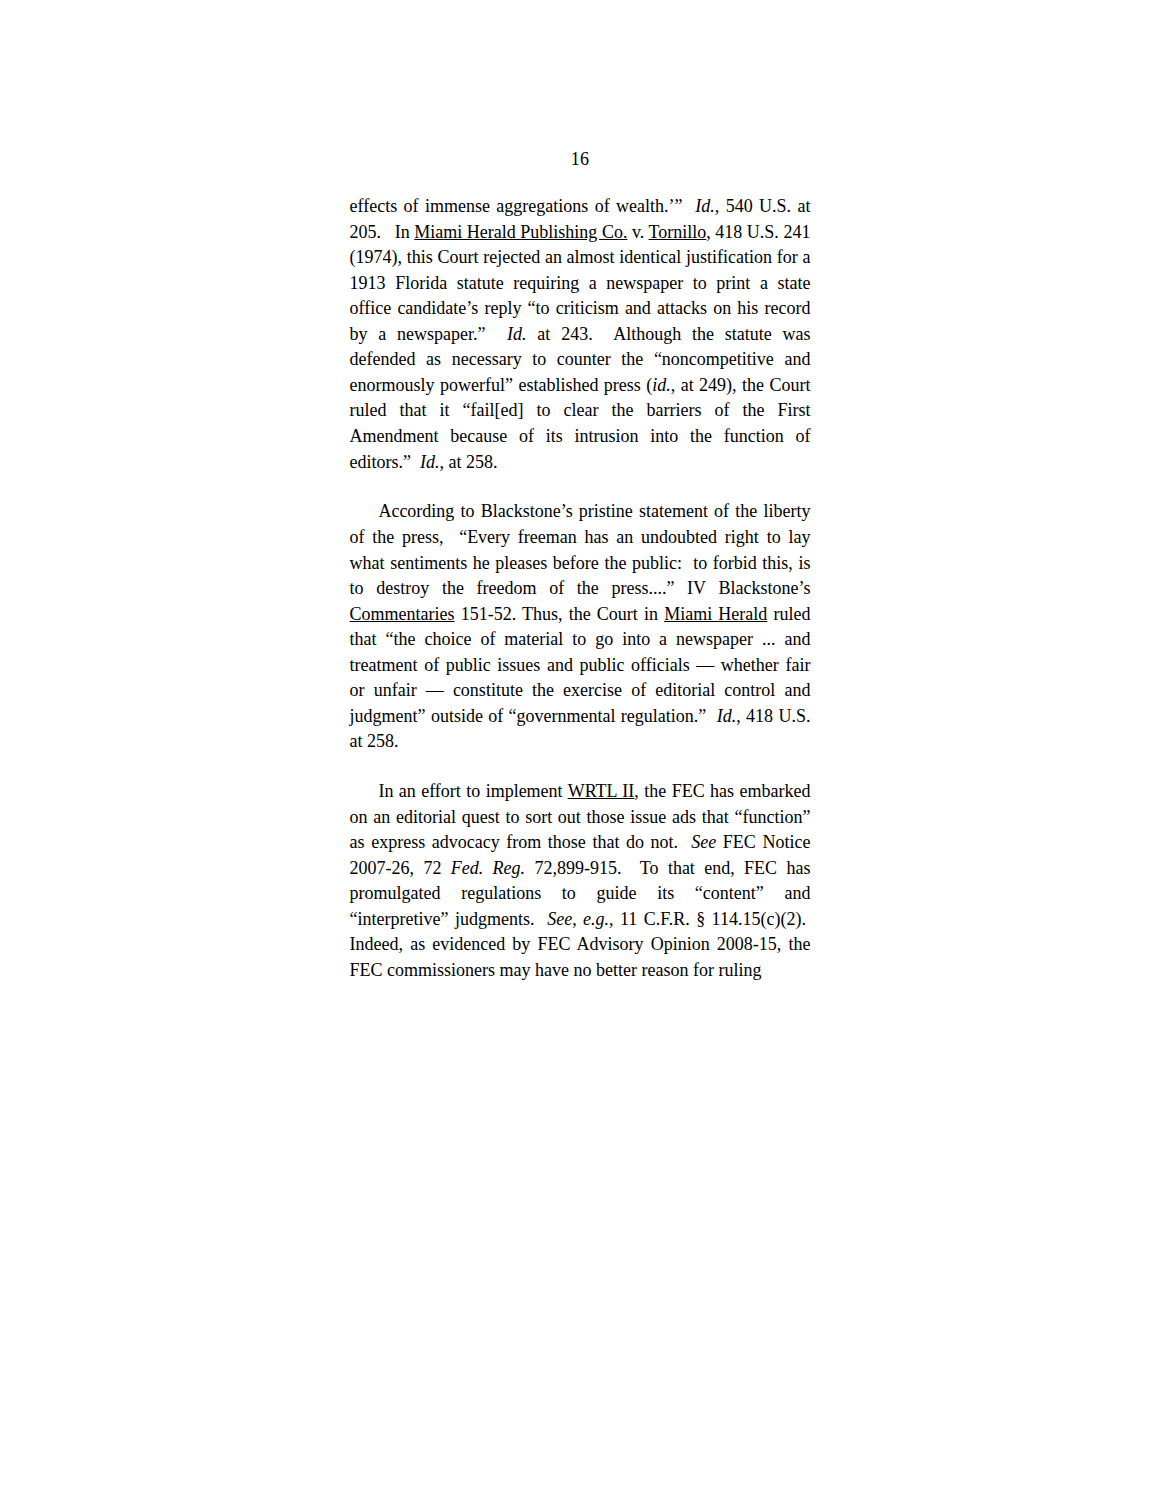16
effects of immense aggregations of wealth.’” Id., 540 U.S. at 205. In Miami Herald Publishing Co. v. Tornillo, 418 U.S. 241 (1974), this Court rejected an almost identical justification for a 1913 Florida statute requiring a newspaper to print a state office candidate’s reply “to criticism and attacks on his record by a newspaper.” Id. at 243. Although the statute was defended as necessary to counter the “noncompetitive and enormously powerful” established press (id., at 249), the Court ruled that it “fail[ed] to clear the barriers of the First Amendment because of its intrusion into the function of editors.” Id., at 258.
According to Blackstone’s pristine statement of the liberty of the press, “Every freeman has an undoubted right to lay what sentiments he pleases before the public: to forbid this, is to destroy the freedom of the press....” IV Blackstone’s Commentaries 151-52. Thus, the Court in Miami Herald ruled that “the choice of material to go into a newspaper ... and treatment of public issues and public officials — whether fair or unfair — constitute the exercise of editorial control and judgment” outside of “governmental regulation.” Id., 418 U.S. at 258.
In an effort to implement WRTL II, the FEC has embarked on an editorial quest to sort out those issue ads that “function” as express advocacy from those that do not. See FEC Notice 2007-26, 72 Fed. Reg. 72,899-915. To that end, FEC has promulgated regulations to guide its “content” and “interpretive” judgments. See, e.g., 11 C.F.R. § 114.15(c)(2). Indeed, as evidenced by FEC Advisory Opinion 2008-15, the FEC commissioners may have no better reason for ruling